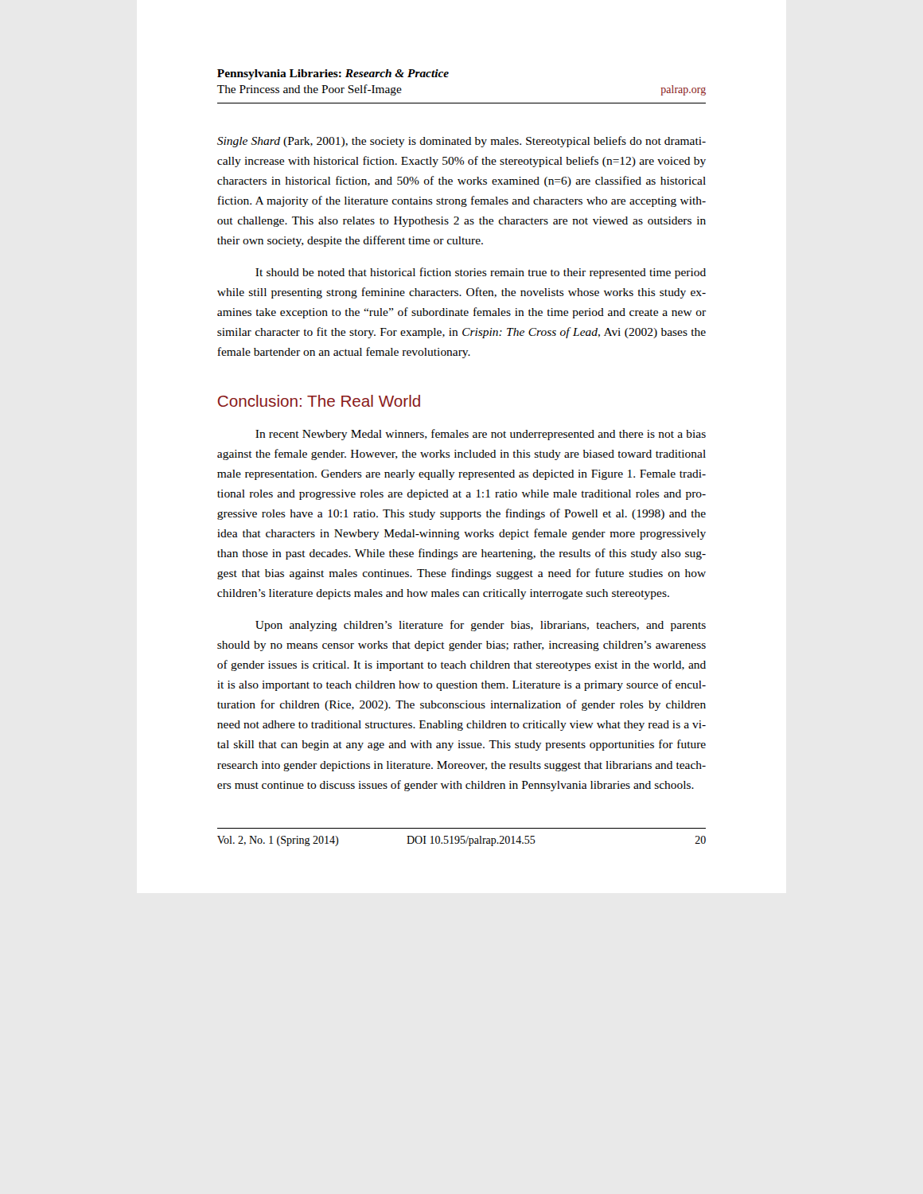Pennsylvania Libraries: Research & Practice
The Princess and the Poor Self-Image
palrap.org
Single Shard (Park, 2001), the society is dominated by males. Stereotypical beliefs do not dramatically increase with historical fiction. Exactly 50% of the stereotypical beliefs (n=12) are voiced by characters in historical fiction, and 50% of the works examined (n=6) are classified as historical fiction. A majority of the literature contains strong females and characters who are accepting without challenge. This also relates to Hypothesis 2 as the characters are not viewed as outsiders in their own society, despite the different time or culture.
It should be noted that historical fiction stories remain true to their represented time period while still presenting strong feminine characters. Often, the novelists whose works this study examines take exception to the “rule” of subordinate females in the time period and create a new or similar character to fit the story. For example, in Crispin: The Cross of Lead, Avi (2002) bases the female bartender on an actual female revolutionary.
Conclusion: The Real World
In recent Newbery Medal winners, females are not underrepresented and there is not a bias against the female gender. However, the works included in this study are biased toward traditional male representation. Genders are nearly equally represented as depicted in Figure 1. Female traditional roles and progressive roles are depicted at a 1:1 ratio while male traditional roles and progressive roles have a 10:1 ratio. This study supports the findings of Powell et al. (1998) and the idea that characters in Newbery Medal-winning works depict female gender more progressively than those in past decades. While these findings are heartening, the results of this study also suggest that bias against males continues. These findings suggest a need for future studies on how children’s literature depicts males and how males can critically interrogate such stereotypes.
Upon analyzing children’s literature for gender bias, librarians, teachers, and parents should by no means censor works that depict gender bias; rather, increasing children’s awareness of gender issues is critical. It is important to teach children that stereotypes exist in the world, and it is also important to teach children how to question them. Literature is a primary source of enculturation for children (Rice, 2002). The subconscious internalization of gender roles by children need not adhere to traditional structures. Enabling children to critically view what they read is a vital skill that can begin at any age and with any issue. This study presents opportunities for future research into gender depictions in literature. Moreover, the results suggest that librarians and teachers must continue to discuss issues of gender with children in Pennsylvania libraries and schools.
Vol. 2, No. 1 (Spring 2014)
DOI 10.5195/palrap.2014.55
20